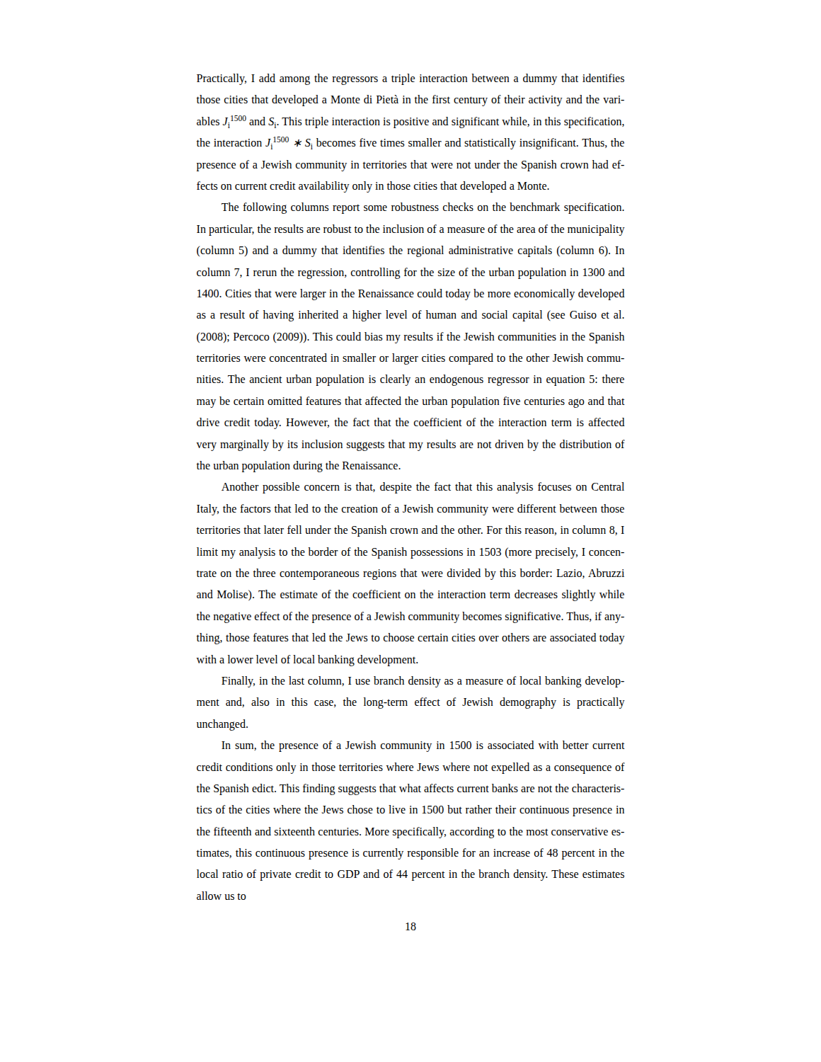Practically, I add among the regressors a triple interaction between a dummy that identifies those cities that developed a Monte di Pietà in the first century of their activity and the variables Ji1500 and Si. This triple interaction is positive and significant while, in this specification, the interaction Ji1500 ∗ Si becomes five times smaller and statistically insignificant. Thus, the presence of a Jewish community in territories that were not under the Spanish crown had effects on current credit availability only in those cities that developed a Monte.
The following columns report some robustness checks on the benchmark specification. In particular, the results are robust to the inclusion of a measure of the area of the municipality (column 5) and a dummy that identifies the regional administrative capitals (column 6). In column 7, I rerun the regression, controlling for the size of the urban population in 1300 and 1400. Cities that were larger in the Renaissance could today be more economically developed as a result of having inherited a higher level of human and social capital (see Guiso et al. (2008); Percoco (2009)). This could bias my results if the Jewish communities in the Spanish territories were concentrated in smaller or larger cities compared to the other Jewish communities. The ancient urban population is clearly an endogenous regressor in equation 5: there may be certain omitted features that affected the urban population five centuries ago and that drive credit today. However, the fact that the coefficient of the interaction term is affected very marginally by its inclusion suggests that my results are not driven by the distribution of the urban population during the Renaissance.
Another possible concern is that, despite the fact that this analysis focuses on Central Italy, the factors that led to the creation of a Jewish community were different between those territories that later fell under the Spanish crown and the other. For this reason, in column 8, I limit my analysis to the border of the Spanish possessions in 1503 (more precisely, I concentrate on the three contemporaneous regions that were divided by this border: Lazio, Abruzzi and Molise). The estimate of the coefficient on the interaction term decreases slightly while the negative effect of the presence of a Jewish community becomes significative. Thus, if anything, those features that led the Jews to choose certain cities over others are associated today with a lower level of local banking development.
Finally, in the last column, I use branch density as a measure of local banking development and, also in this case, the long-term effect of Jewish demography is practically unchanged.
In sum, the presence of a Jewish community in 1500 is associated with better current credit conditions only in those territories where Jews where not expelled as a consequence of the Spanish edict. This finding suggests that what affects current banks are not the characteristics of the cities where the Jews chose to live in 1500 but rather their continuous presence in the fifteenth and sixteenth centuries. More specifically, according to the most conservative estimates, this continuous presence is currently responsible for an increase of 48 percent in the local ratio of private credit to GDP and of 44 percent in the branch density. These estimates allow us to
18